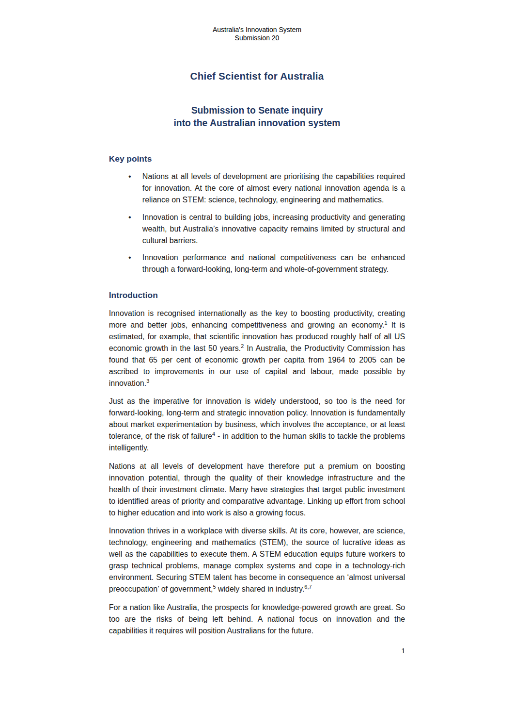Australia's Innovation System
Submission 20
Chief Scientist for Australia
Submission to Senate inquiry
into the Australian innovation system
Key points
Nations at all levels of development are prioritising the capabilities required for innovation. At the core of almost every national innovation agenda is a reliance on STEM: science, technology, engineering and mathematics.
Innovation is central to building jobs, increasing productivity and generating wealth, but Australia’s innovative capacity remains limited by structural and cultural barriers.
Innovation performance and national competitiveness can be enhanced through a forward-looking, long-term and whole-of-government strategy.
Introduction
Innovation is recognised internationally as the key to boosting productivity, creating more and better jobs, enhancing competitiveness and growing an economy.1 It is estimated, for example, that scientific innovation has produced roughly half of all US economic growth in the last 50 years.2 In Australia, the Productivity Commission has found that 65 per cent of economic growth per capita from 1964 to 2005 can be ascribed to improvements in our use of capital and labour, made possible by innovation.3
Just as the imperative for innovation is widely understood, so too is the need for forward-looking, long-term and strategic innovation policy. Innovation is fundamentally about market experimentation by business, which involves the acceptance, or at least tolerance, of the risk of failure4 - in addition to the human skills to tackle the problems intelligently.
Nations at all levels of development have therefore put a premium on boosting innovation potential, through the quality of their knowledge infrastructure and the health of their investment climate. Many have strategies that target public investment to identified areas of priority and comparative advantage. Linking up effort from school to higher education and into work is also a growing focus.
Innovation thrives in a workplace with diverse skills. At its core, however, are science, technology, engineering and mathematics (STEM), the source of lucrative ideas as well as the capabilities to execute them. A STEM education equips future workers to grasp technical problems, manage complex systems and cope in a technology-rich environment. Securing STEM talent has become in consequence an ‘almost universal preoccupation’ of government,5 widely shared in industry.6,7
For a nation like Australia, the prospects for knowledge-powered growth are great. So too are the risks of being left behind. A national focus on innovation and the capabilities it requires will position Australians for the future.
1